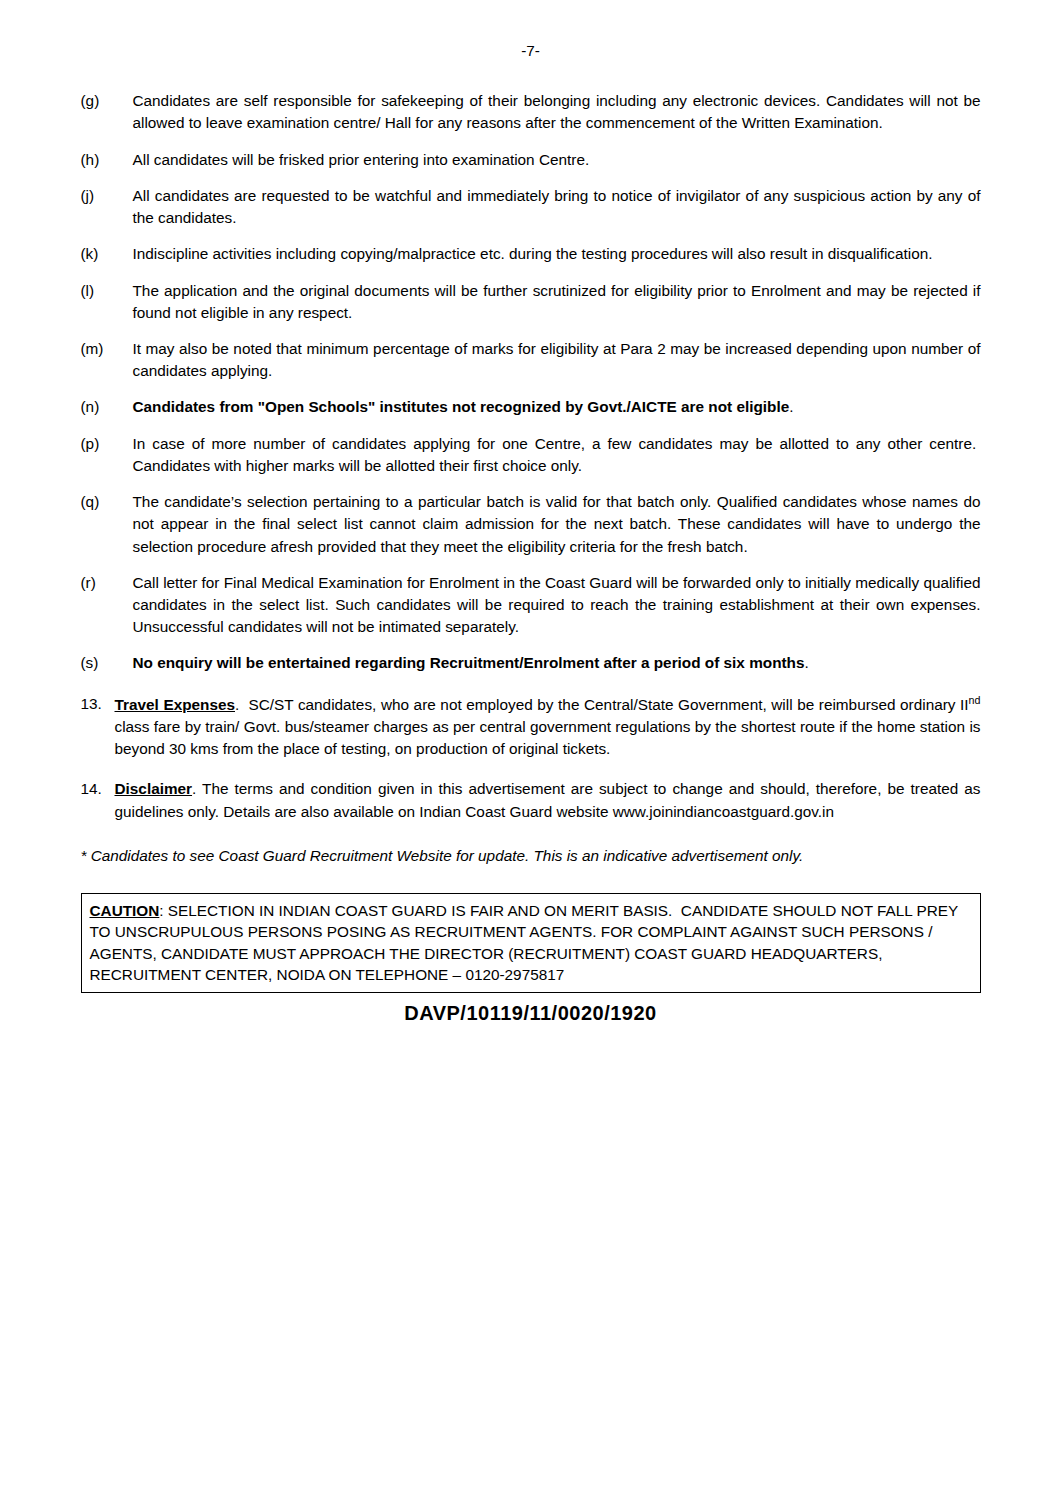-7-
(g)
Candidates are self responsible for safekeeping of their belonging including any electronic devices. Candidates will not be allowed to leave examination centre/ Hall for any reasons after the commencement of the Written Examination.
(h)
All candidates will be frisked prior entering into examination Centre.
(j)
All candidates are requested to be watchful and immediately bring to notice of invigilator of any suspicious action by any of the candidates.
(k)
Indiscipline activities including copying/malpractice etc. during the testing procedures will also result in disqualification.
(l)
The application and the original documents will be further scrutinized for eligibility prior to Enrolment and may be rejected if found not eligible in any respect.
(m)
It may also be noted that minimum percentage of marks for eligibility at Para 2 may be increased depending upon number of candidates applying.
(n)
Candidates from "Open Schools" institutes not recognized by Govt./AICTE are not eligible.
(p)
In case of more number of candidates applying for one Centre, a few candidates may be allotted to any other centre. Candidates with higher marks will be allotted their first choice only.
(q)
The candidate’s selection pertaining to a particular batch is valid for that batch only. Qualified candidates whose names do not appear in the final select list cannot claim admission for the next batch. These candidates will have to undergo the selection procedure afresh provided that they meet the eligibility criteria for the fresh batch.
(r)
Call letter for Final Medical Examination for Enrolment in the Coast Guard will be forwarded only to initially medically qualified candidates in the select list. Such candidates will be required to reach the training establishment at their own expenses. Unsuccessful candidates will not be intimated separately.
(s)
No enquiry will be entertained regarding Recruitment/Enrolment after a period of six months.
13.
Travel Expenses. SC/ST candidates, who are not employed by the Central/State Government, will be reimbursed ordinary IInd class fare by train/ Govt. bus/steamer charges as per central government regulations by the shortest route if the home station is beyond 30 kms from the place of testing, on production of original tickets.
14.
Disclaimer. The terms and condition given in this advertisement are subject to change and should, therefore, be treated as guidelines only. Details are also available on Indian Coast Guard website www.joinindiancoastguard.gov.in
* Candidates to see Coast Guard Recruitment Website for update. This is an indicative advertisement only.
CAUTION: SELECTION IN INDIAN COAST GUARD IS FAIR AND ON MERIT BASIS. CANDIDATE SHOULD NOT FALL PREY TO UNSCRUPULOUS PERSONS POSING AS RECRUITMENT AGENTS. FOR COMPLAINT AGAINST SUCH PERSONS / AGENTS, CANDIDATE MUST APPROACH THE DIRECTOR (RECRUITMENT) COAST GUARD HEADQUARTERS, RECRUITMENT CENTER, NOIDA ON TELEPHONE – 0120-2975817
DAVP/10119/11/0020/1920